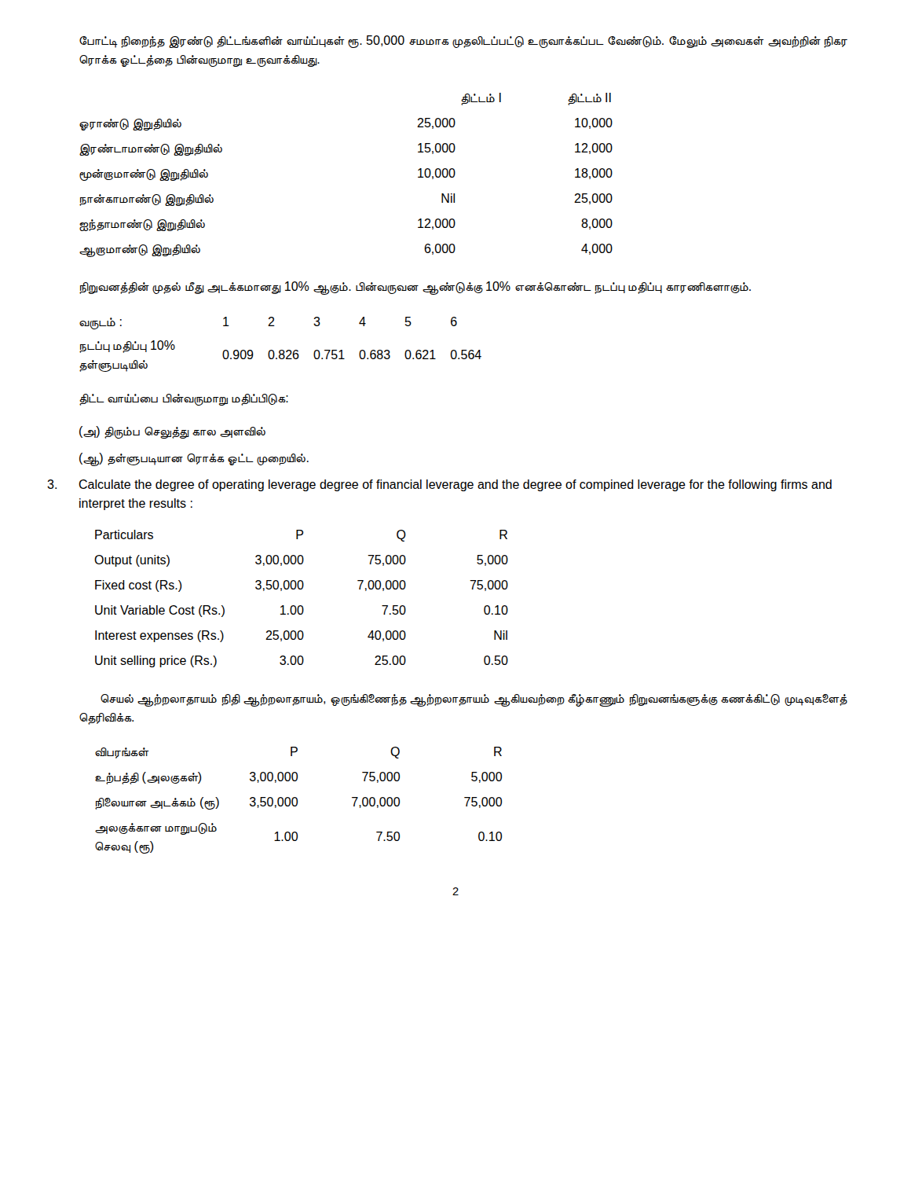போட்டி நிறைந்த இரண்டு திட்டங்களின் வாய்ப்புகள் ரூ. 50,000 சமமாக முதலிடப்பட்டு உருவாக்கப்பட வேண்டும். மேலும் அவைகள் அவற்றின் நிகர ரொக்க ஓட்டத்தை பின்வருமாறு உருவாக்கியது.
| | திட்டம் I | திட்டம் II |
| --- | --- | --- |
| ஓராண்டு இறுதியில் | 25,000 | 10,000 |
| இரண்டாமாண்டு இறுதியில் | 15,000 | 12,000 |
| மூன்றாமாண்டு இறுதியில் | 10,000 | 18,000 |
| நான்காமாண்டு இறுதியில் | Nil | 25,000 |
| ஐந்தாமாண்டு இறுதியில் | 12,000 | 8,000 |
| ஆறாமாண்டு இறுதியில் | 6,000 | 4,000 |
நிறுவனத்தின் முதல் மீது அடக்கமானது 10% ஆகும். பின்வருவன ஆண்டுக்கு 10% எனக்கொண்ட நடப்பு மதிப்பு காரணிகளாகும்.
| வருடம் : | 1 | 2 | 3 | 4 | 5 | 6 |
| நடப்பு மதிப்பு 10% தள்ளுபடியில் | 0.909 | 0.826 | 0.751 | 0.683 | 0.621 | 0.564 |
திட்ட வாய்ப்பை பின்வருமாறு மதிப்பிடுக:
(அ) திரும்ப செலுத்து கால அளவில்
(ஆ) தள்ளுபடியான ரொக்க ஓட்ட முறையில்.
3.
Calculate the degree of operating leverage degree of financial leverage and the degree of compined leverage for the following firms and interpret the results :
| Particulars | P | Q | R |
| --- | --- | --- | --- |
| Output (units) | 3,00,000 | 75,000 | 5,000 |
| Fixed cost (Rs.) | 3,50,000 | 7,00,000 | 75,000 |
| Unit Variable Cost (Rs.) | 1.00 | 7.50 | 0.10 |
| Interest expenses (Rs.) | 25,000 | 40,000 | Nil |
| Unit selling price (Rs.) | 3.00 | 25.00 | 0.50 |
செயல் ஆற்றலாதாயம் நிதி ஆற்றலாதாயம், ஒருங்கிணைந்த ஆற்றலாதாயம் ஆகியவற்றை கீழ்காணும் நிறுவனங்களுக்கு கணக்கிட்டு முடிவுகளைத் தெரிவிக்க.
| விபரங்கள் | P | Q | R |
| --- | --- | --- | --- |
| உற்பத்தி (அலகுகள்) | 3,00,000 | 75,000 | 5,000 |
| நிலையான அடக்கம் (ரூ) | 3,50,000 | 7,00,000 | 75,000 |
| அலகுக்கான மாறுபடும் செலவு (ரூ) | 1.00 | 7.50 | 0.10 |
2